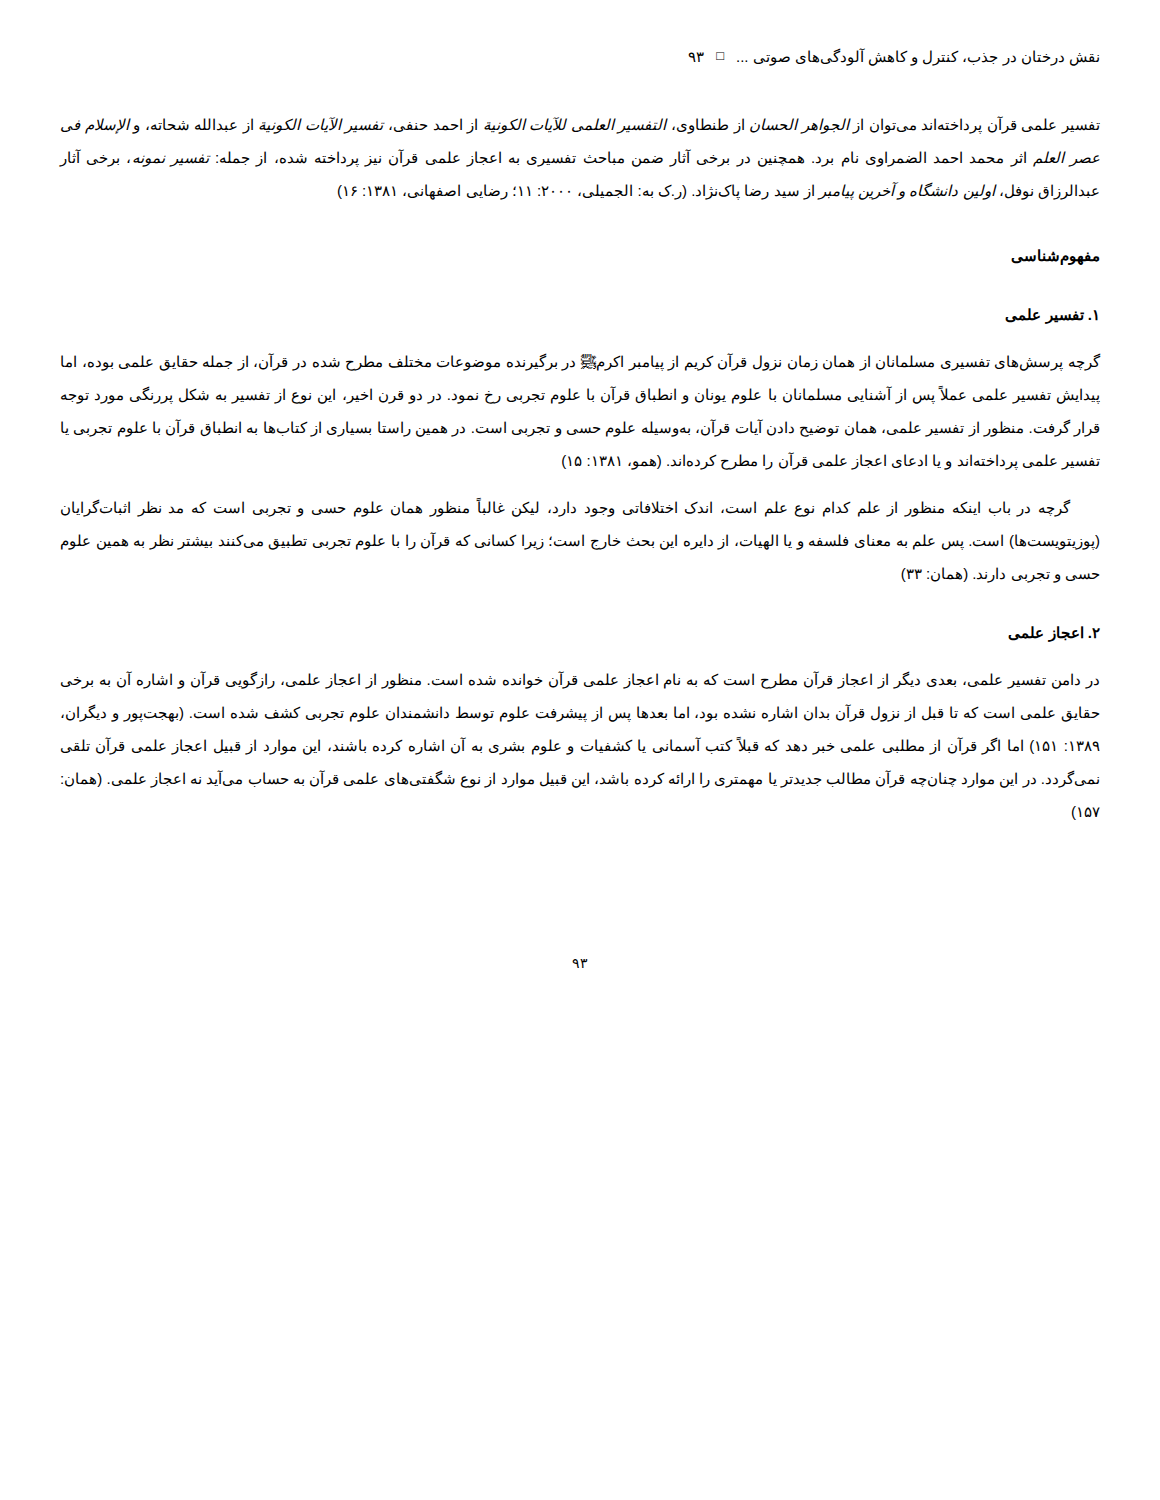نقش درختان در جذب، کنترل و کاهش آلودگی‌های صوتی ... □ ۹۳
تفسیر علمی قرآن پرداخته‌اند می‌توان از الجواهر الحسان از طنطاوی، التفسیر العلمی للآیات الکونیة از احمد حنفی، تفسیر الآیات الکونیة از عبدالله شحاته، و الإسلام فی عصر العلم اثر محمد احمد الضمراوی نام برد. همچنین در برخی آثار ضمن مباحث تفسیری به اعجاز علمی قرآن نیز پرداخته شده، از جمله: تفسیر نمونه، برخی آثار عبدالرزاق نوفل، اولین دانشگاه و آخرین پیامبر از سید رضا پاک‌نژاد. (ر.ک به: الجمیلی، ۲۰۰۰: ۱۱؛ رضایی اصفهانی، ۱۳۸۱: ۱۶)
مفهوم‌شناسی
۱. تفسیر علمی
گرچه پرسش‌های تفسیری مسلمانان از همان زمان نزول قرآن کریم از پیامبر اکرمﷺ در برگیرنده موضوعات مختلف مطرح شده در قرآن، از جمله حقایق علمی بوده، اما پیدایش تفسیر علمی عملاً پس از آشنایی مسلمانان با علوم یونان و انطباق قرآن با علوم تجربی رخ نمود. در دو قرن اخیر، این نوع از تفسیر به شکل پررنگی مورد توجه قرار گرفت. منظور از تفسیر علمی، همان توضیح دادن آیات قرآن، به‌وسیله علوم حسی و تجربی است. در همین راستا بسیاری از کتاب‌ها به انطباق قرآن با علوم تجربی یا تفسیر علمی پرداخته‌اند و یا ادعای اعجاز علمی قرآن را مطرح کرده‌اند. (همو، ۱۳۸۱: ۱۵)
گرچه در باب اینکه منظور از علم کدام نوع علم است، اندک اختلافاتی وجود دارد، لیکن غالباً منظور همان علوم حسی و تجربی است که مد نظر اثبات‌گرایان (پوزیتویست‌ها) است. پس علم به معنای فلسفه و یا الهیات، از دایره این بحث خارج است؛ زیرا کسانی که قرآن را با علوم تجربی تطبیق می‌کنند بیشتر نظر به همین علوم حسی و تجربی دارند. (همان: ۳۳)
۲. اعجاز علمی
در دامن تفسیر علمی، بعدی دیگر از اعجاز قرآن مطرح است که به نام اعجاز علمی قرآن خوانده شده است. منظور از اعجاز علمی، رازگویی قرآن و اشاره آن به برخی حقایق علمی است که تا قبل از نزول قرآن بدان اشاره نشده بود، اما بعدها پس از پیشرفت علوم توسط دانشمندان علوم تجربی کشف شده است. (بهجت‌پور و دیگران، ۱۳۸۹: ۱۵۱) اما اگر قرآن از مطلبی علمی خبر دهد که قبلاً کتب آسمانی یا کشفیات و علوم بشری به آن اشاره کرده باشند، این موارد از قبیل اعجاز علمی قرآن تلقی نمی‌گردد. در این موارد چنان‌چه قرآن مطالب جدیدتر یا مهمتری را ارائه کرده باشد، این قبیل موارد از نوع شگفتی‌های علمی قرآن به حساب می‌آید نه اعجاز علمی. (همان: ۱۵۷)
۹۳